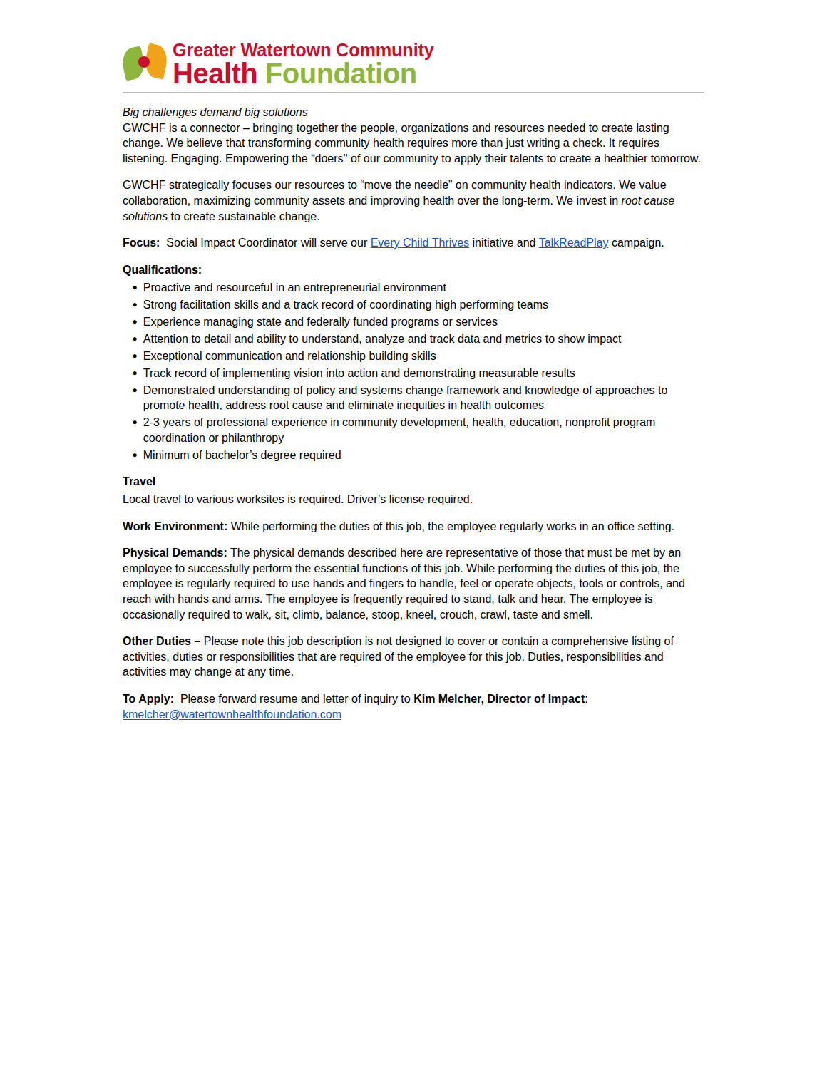Greater Watertown Community
Health Foundation
Big challenges demand big solutions
GWCHF is a connector – bringing together the people, organizations and resources needed to create lasting change. We believe that transforming community health requires more than just writing a check. It requires listening. Engaging. Empowering the “doers'' of our community to apply their talents to create a healthier tomorrow.
GWCHF strategically focuses our resources to “move the needle” on community health indicators. We value collaboration, maximizing community assets and improving health over the long-term. We invest in root cause solutions to create sustainable change.
Focus: Social Impact Coordinator will serve our Every Child Thrives initiative and TalkReadPlay campaign.
Qualifications:
Proactive and resourceful in an entrepreneurial environment
Strong facilitation skills and a track record of coordinating high performing teams
Experience managing state and federally funded programs or services
Attention to detail and ability to understand, analyze and track data and metrics to show impact
Exceptional communication and relationship building skills
Track record of implementing vision into action and demonstrating measurable results
Demonstrated understanding of policy and systems change framework and knowledge of approaches to promote health, address root cause and eliminate inequities in health outcomes
2-3 years of professional experience in community development, health, education, nonprofit program coordination or philanthropy
Minimum of bachelor’s degree required
Travel
Local travel to various worksites is required. Driver’s license required.
Work Environment: While performing the duties of this job, the employee regularly works in an office setting.
Physical Demands: The physical demands described here are representative of those that must be met by an employee to successfully perform the essential functions of this job. While performing the duties of this job, the employee is regularly required to use hands and fingers to handle, feel or operate objects, tools or controls, and reach with hands and arms. The employee is frequently required to stand, talk and hear. The employee is occasionally required to walk, sit, climb, balance, stoop, kneel, crouch, crawl, taste and smell.
Other Duties – Please note this job description is not designed to cover or contain a comprehensive listing of activities, duties or responsibilities that are required of the employee for this job. Duties, responsibilities and activities may change at any time.
To Apply: Please forward resume and letter of inquiry to Kim Melcher, Director of Impact:
kmelcher@watertownhealthfoundation.com